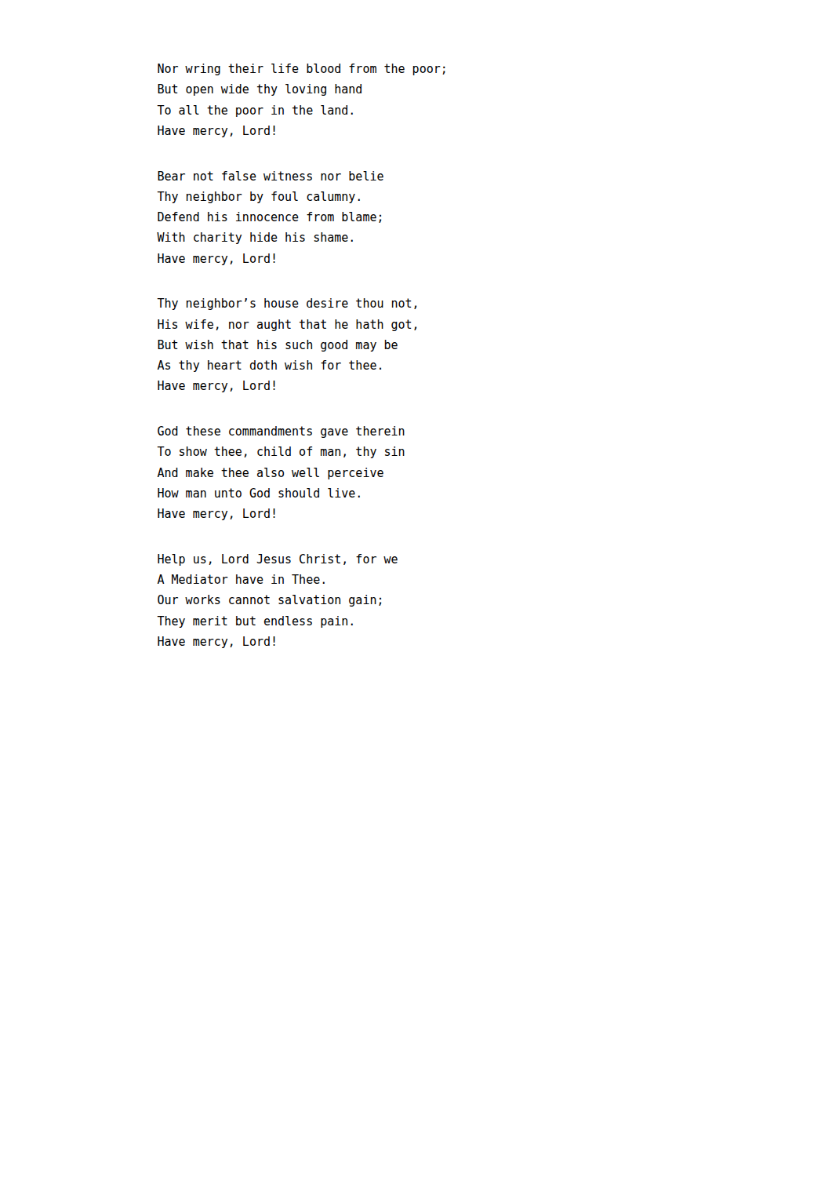Nor wring their life blood from the poor; But open wide thy loving hand To all the poor in the land. Have mercy, Lord!
Bear not false witness nor belie Thy neighbor by foul calumny. Defend his innocence from blame; With charity hide his shame. Have mercy, Lord!
Thy neighbor’s house desire thou not, His wife, nor aught that he hath got, But wish that his such good may be As thy heart doth wish for thee. Have mercy, Lord!
God these commandments gave therein To show thee, child of man, thy sin And make thee also well perceive How man unto God should live. Have mercy, Lord!
Help us, Lord Jesus Christ, for we A Mediator have in Thee. Our works cannot salvation gain; They merit but endless pain. Have mercy, Lord!